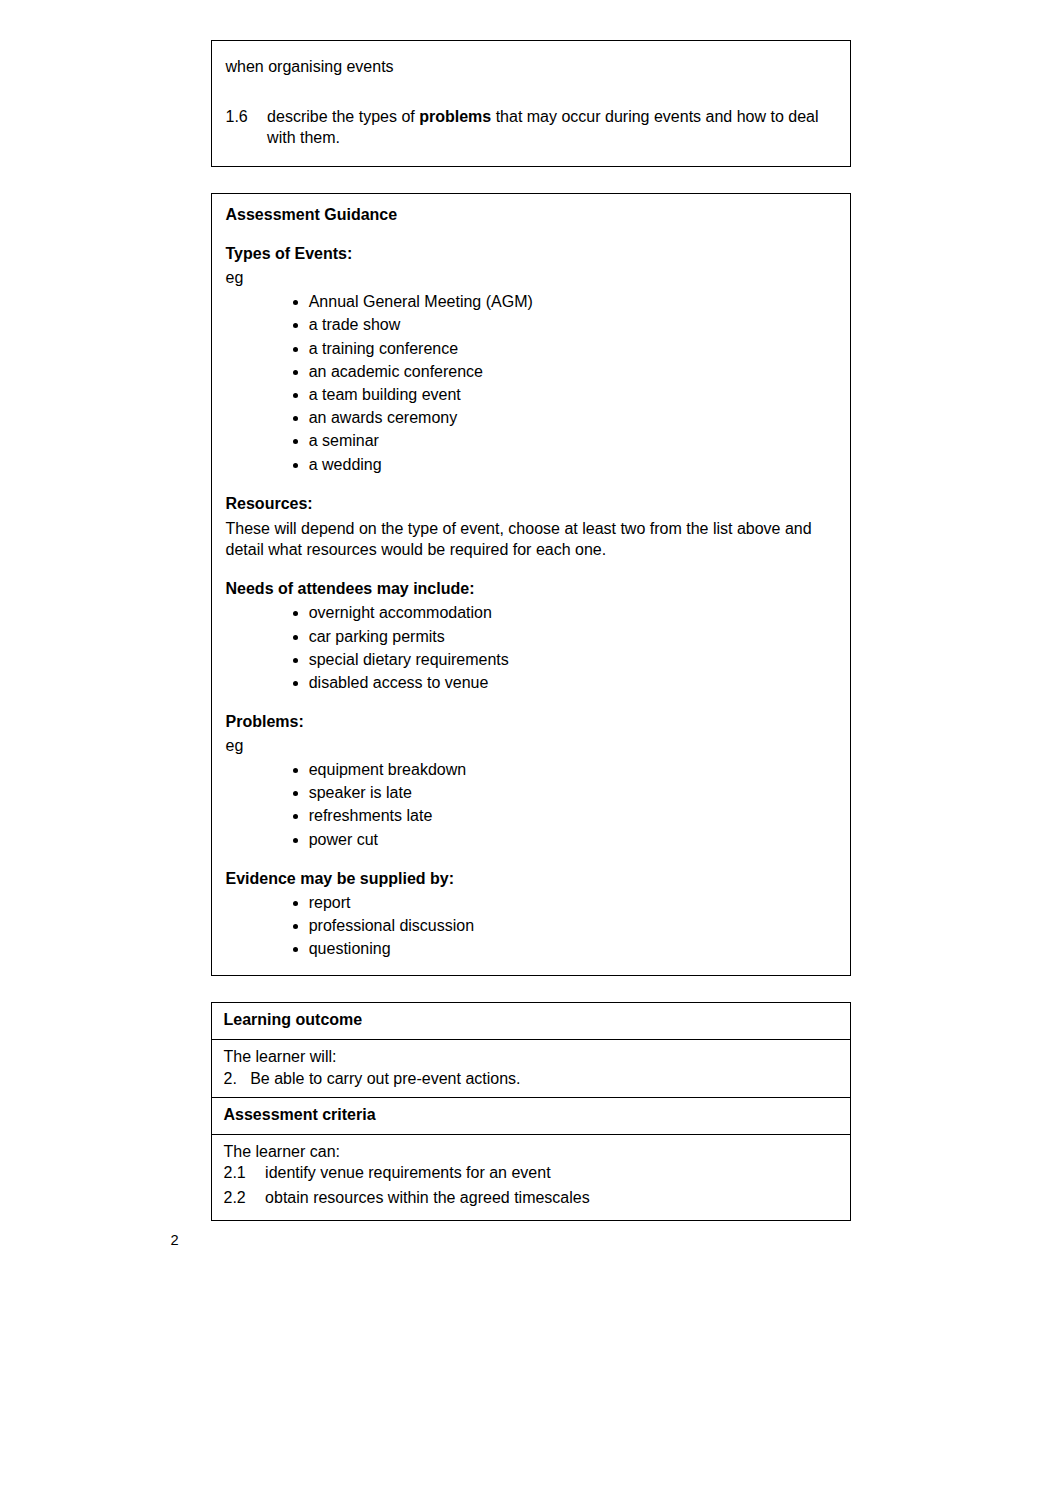when organising events
1.6
describe the types of problems that may occur during events and how to deal with them.
Assessment Guidance
Types of Events:
eg
Annual General Meeting (AGM)
a trade show
a training conference
an academic conference
a team building event
an awards ceremony
a seminar
a wedding
Resources:
These will depend on the type of event, choose at least two from the list above and detail what resources would be required for each one.
Needs of attendees may include:
overnight accommodation
car parking permits
special dietary requirements
disabled access to venue
Problems:
eg
equipment breakdown
speaker is late
refreshments late
power cut
Evidence may be supplied by:
report
professional discussion
questioning
| Learning outcome |
| The learner will: 2. Be able to carry out pre-event actions. |
| Assessment criteria |
| The learner can: 2.1 identify venue requirements for an event 2.2 obtain resources within the agreed timescales |
2